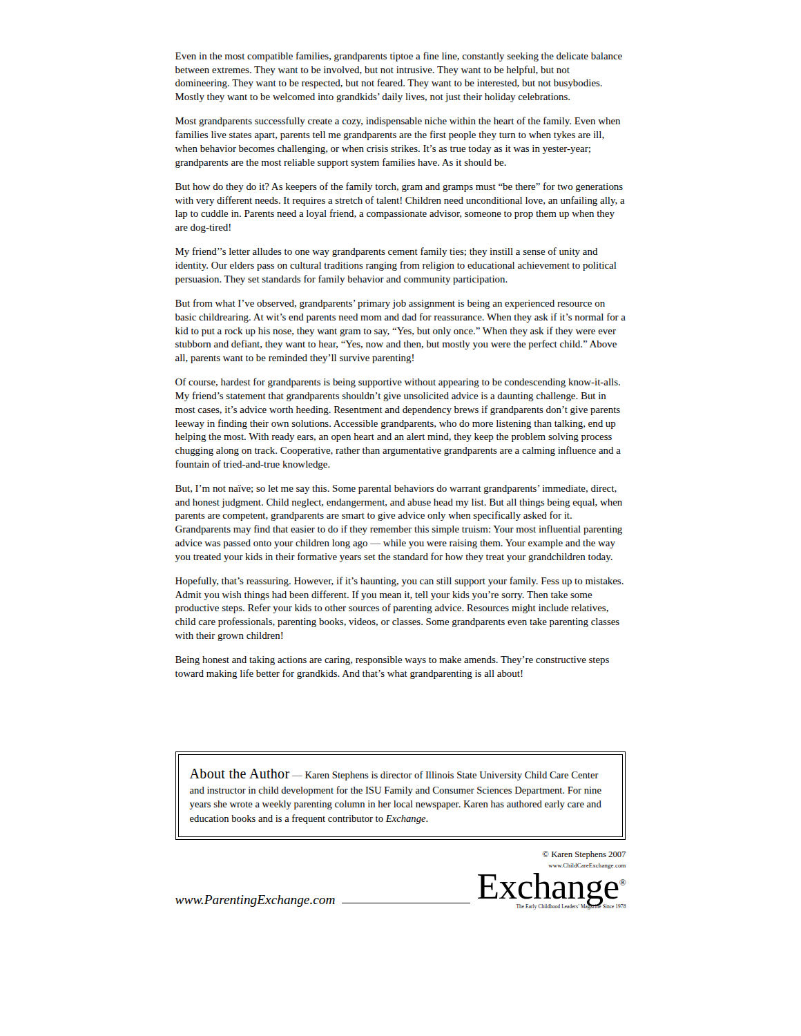Even in the most compatible families, grandparents tiptoe a fine line, constantly seeking the delicate balance between extremes. They want to be involved, but not intrusive. They want to be helpful, but not domineering. They want to be respected, but not feared. They want to be interested, but not busybodies. Mostly they want to be welcomed into grandkids’ daily lives, not just their holiday celebrations.
Most grandparents successfully create a cozy, indispensable niche within the heart of the family. Even when families live states apart, parents tell me grandparents are the first people they turn to when tykes are ill, when behavior becomes challenging, or when crisis strikes. It’s as true today as it was in yester-year; grandparents are the most reliable support system families have. As it should be.
But how do they do it? As keepers of the family torch, gram and gramps must “be there” for two generations with very different needs. It requires a stretch of talent! Children need unconditional love, an unfailing ally, a lap to cuddle in. Parents need a loyal friend, a compassionate advisor, someone to prop them up when they are dog-tired!
My friend’’s letter alludes to one way grandparents cement family ties; they instill a sense of unity and identity. Our elders pass on cultural traditions ranging from religion to educational achievement to political persuasion. They set standards for family behavior and community participation.
But from what I’ve observed, grandparents’ primary job assignment is being an experienced resource on basic childrearing. At wit’s end parents need mom and dad for reassurance. When they ask if it’s normal for a kid to put a rock up his nose, they want gram to say, “Yes, but only once.” When they ask if they were ever stubborn and defiant, they want to hear, “Yes, now and then, but mostly you were the perfect child.” Above all, parents want to be reminded they’ll survive parenting!
Of course, hardest for grandparents is being supportive without appearing to be condescending know-it-alls. My friend’s statement that grandparents shouldn’t give unsolicited advice is a daunting challenge. But in most cases, it’s advice worth heeding. Resentment and dependency brews if grandparents don’t give parents leeway in finding their own solutions. Accessible grandparents, who do more listening than talking, end up helping the most. With ready ears, an open heart and an alert mind, they keep the problem solving process chugging along on track. Cooperative, rather than argumentative grandparents are a calming influence and a fountain of tried-and-true knowledge.
But, I’m not naïve; so let me say this. Some parental behaviors do warrant grandparents’ immediate, direct, and honest judgment. Child neglect, endangerment, and abuse head my list. But all things being equal, when parents are competent, grandparents are smart to give advice only when specifically asked for it. Grandparents may find that easier to do if they remember this simple truism: Your most influential parenting advice was passed onto your children long ago — while you were raising them. Your example and the way you treated your kids in their formative years set the standard for how they treat your grandchildren today.
Hopefully, that’s reassuring. However, if it’s haunting, you can still support your family. Fess up to mistakes. Admit you wish things had been different. If you mean it, tell your kids you’re sorry. Then take some productive steps. Refer your kids to other sources of parenting advice. Resources might include relatives, child care professionals, parenting books, videos, or classes. Some grandparents even take parenting classes with their grown children!
Being honest and taking actions are caring, responsible ways to make amends. They’re constructive steps toward making life better for grandkids. And that’s what grandparenting is all about!
About the Author — Karen Stephens is director of Illinois State University Child Care Center and instructor in child development for the ISU Family and Consumer Sciences Department. For nine years she wrote a weekly parenting column in her local newspaper. Karen has authored early care and education books and is a frequent contributor to Exchange.
© Karen Stephens 2007
www.ParentingExchange.com
www.ChildCareExchange.com
Exchange®
The Early Childhood Leaders’ Magazine Since 1978